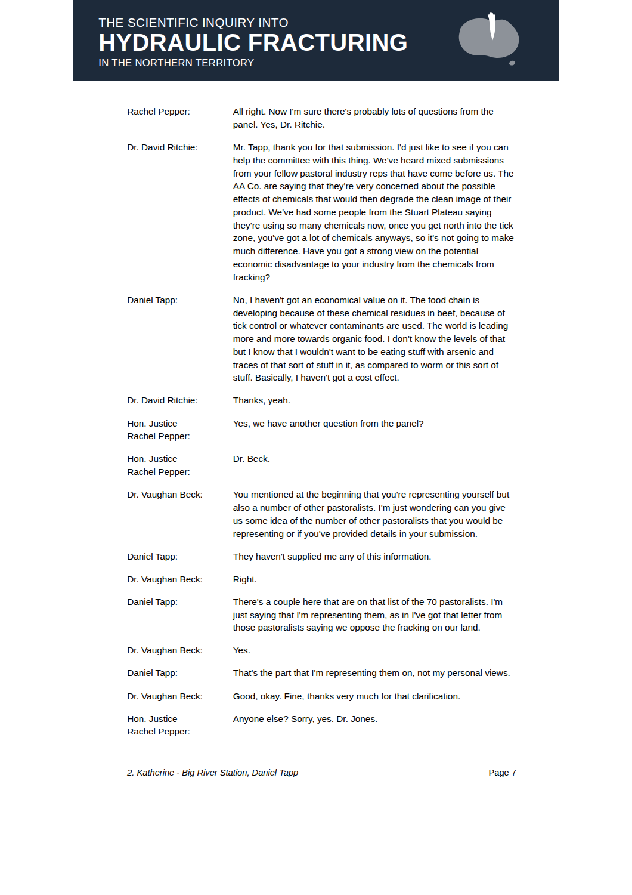The Scientific Inquiry into
Hydraulic Fracturing
in the Northern Territory
| Rachel Pepper: | All right. Now I'm sure there's probably lots of questions from the panel. Yes, Dr. Ritchie. |
| Dr. David Ritchie: | Mr. Tapp, thank you for that submission. I'd just like to see if you can help the committee with this thing. We've heard mixed submissions from your fellow pastoral industry reps that have come before us. The AA Co. are saying that they're very concerned about the possible effects of chemicals that would then degrade the clean image of their product. We've had some people from the Stuart Plateau saying they're using so many chemicals now, once you get north into the tick zone, you've got a lot of chemicals anyways, so it's not going to make much difference. Have you got a strong view on the potential economic disadvantage to your industry from the chemicals from fracking? |
| Daniel Tapp: | No, I haven't got an economical value on it. The food chain is developing because of these chemical residues in beef, because of tick control or whatever contaminants are used. The world is leading more and more towards organic food. I don't know the levels of that but I know that I wouldn't want to be eating stuff with arsenic and traces of that sort of stuff in it, as compared to worm or this sort of stuff. Basically, I haven't got a cost effect. |
| Dr. David Ritchie: | Thanks, yeah. |
| Hon. Justice Rachel Pepper: | Yes, we have another question from the panel? |
| Hon. Justice Rachel Pepper: | Dr. Beck. |
| Dr. Vaughan Beck: | You mentioned at the beginning that you're representing yourself but also a number of other pastoralists. I'm just wondering can you give us some idea of the number of other pastoralists that you would be representing or if you've provided details in your submission. |
| Daniel Tapp: | They haven't supplied me any of this information. |
| Dr. Vaughan Beck: | Right. |
| Daniel Tapp: | There's a couple here that are on that list of the 70 pastoralists. I'm just saying that I'm representing them, as in I've got that letter from those pastoralists saying we oppose the fracking on our land. |
| Dr. Vaughan Beck: | Yes. |
| Daniel Tapp: | That's the part that I'm representing them on, not my personal views. |
| Dr. Vaughan Beck: | Good, okay. Fine, thanks very much for that clarification. |
| Hon. Justice Rachel Pepper: | Anyone else? Sorry, yes. Dr. Jones. |
2. Katherine - Big River Station, Daniel Tapp Page 7